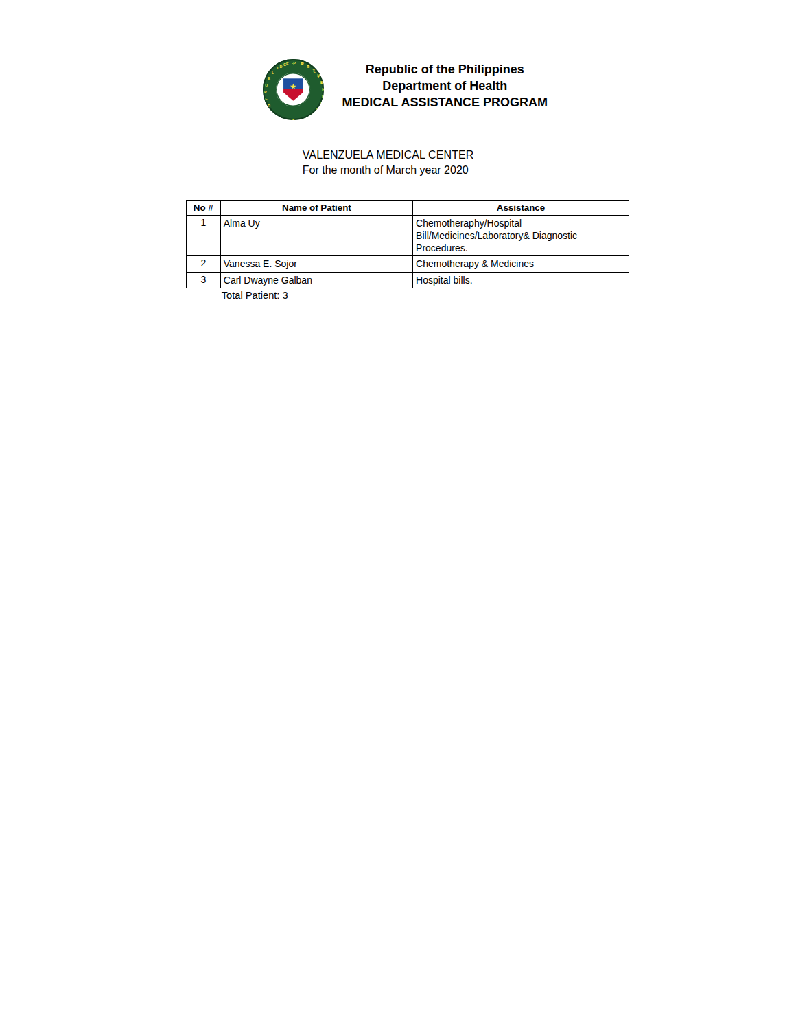R E P U B L I C · P I L I P I N A S D E P A R T M E N T · H E A L T H
Republic of the Philippines
Department of Health
MEDICAL ASSISTANCE PROGRAM
VALENZUELA MEDICAL CENTER
For the month of March year 2020
| No # | Name of Patient | Assistance |
| --- | --- | --- |
| 1 | Alma Uy | Chemotheraphy/Hospital Bill/Medicines/Laboratory& Diagnostic Procedures. |
| 2 | Vanessa E. Sojor | Chemotherapy & Medicines |
| 3 | Carl Dwayne Galban | Hospital bills. |
Total Patient: 3